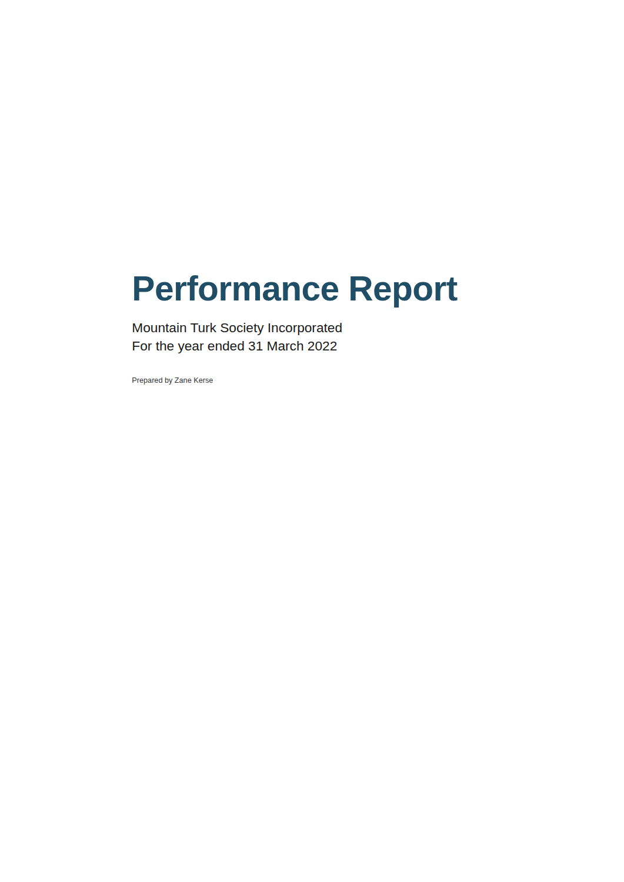Performance Report
Mountain Turk Society Incorporated
For the year ended 31 March 2022
Prepared by Zane Kerse